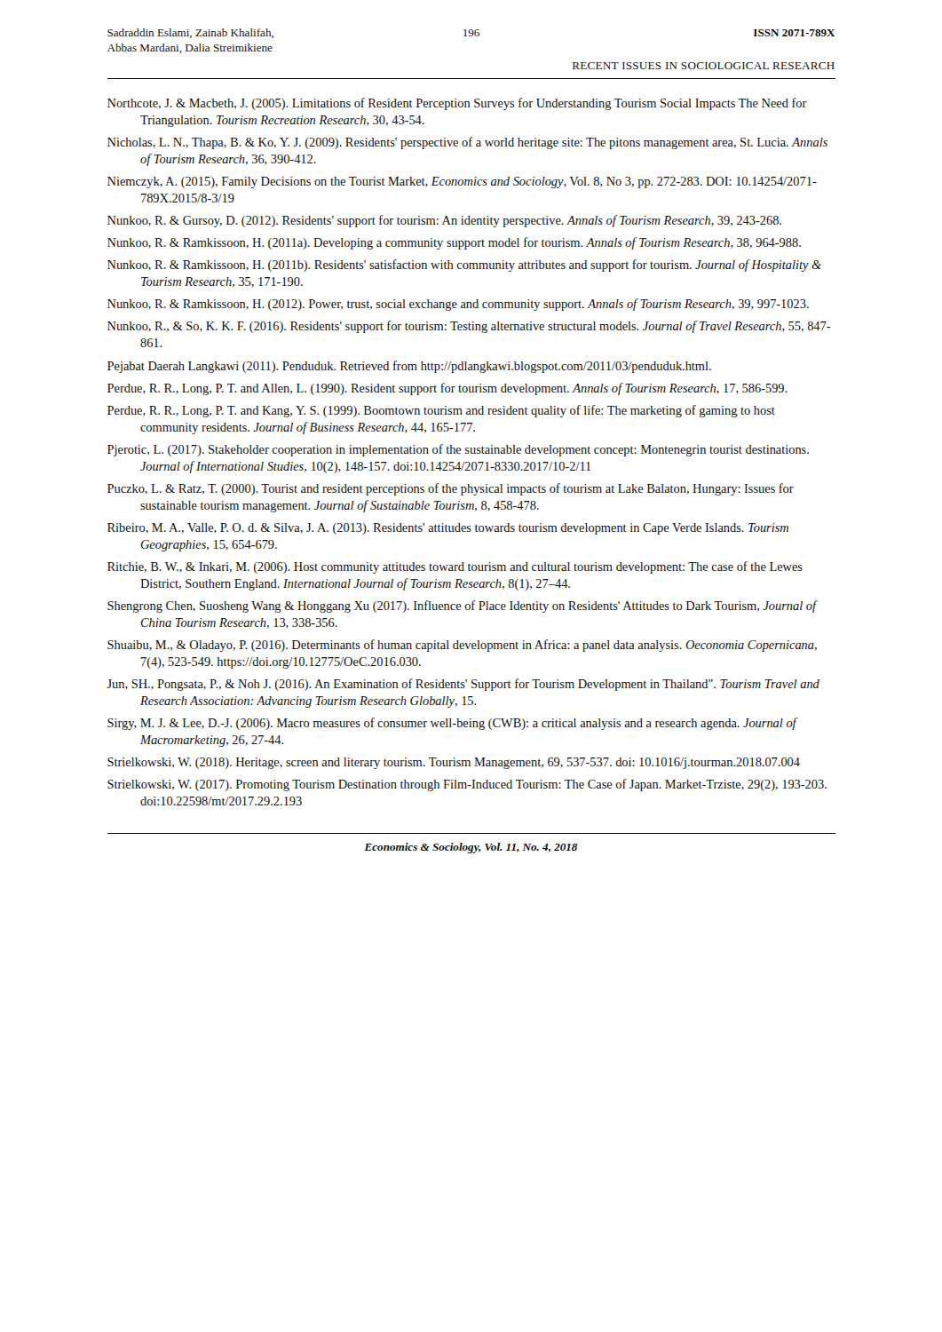Sadraddin Eslami, Zainab Khalifah,
Abbas Mardani, Dalia Streimikiene
196
ISSN 2071-789X
RECENT ISSUES IN SOCIOLOGICAL RESEARCH
Northcote, J. & Macbeth, J. (2005). Limitations of Resident Perception Surveys for Understanding Tourism Social Impacts The Need for Triangulation. Tourism Recreation Research, 30, 43-54.
Nicholas, L. N., Thapa, B. & Ko, Y. J. (2009). Residents' perspective of a world heritage site: The pitons management area, St. Lucia. Annals of Tourism Research, 36, 390-412.
Niemczyk, A. (2015), Family Decisions on the Tourist Market, Economics and Sociology, Vol. 8, No 3, pp. 272-283. DOI: 10.14254/2071-789X.2015/8-3/19
Nunkoo, R. & Gursoy, D. (2012). Residents' support for tourism: An identity perspective. Annals of Tourism Research, 39, 243-268.
Nunkoo, R. & Ramkissoon, H. (2011a). Developing a community support model for tourism. Annals of Tourism Research, 38, 964-988.
Nunkoo, R. & Ramkissoon, H. (2011b). Residents' satisfaction with community attributes and support for tourism. Journal of Hospitality & Tourism Research, 35, 171-190.
Nunkoo, R. & Ramkissoon, H. (2012). Power, trust, social exchange and community support. Annals of Tourism Research, 39, 997-1023.
Nunkoo, R., & So, K. K. F. (2016). Residents' support for tourism: Testing alternative structural models. Journal of Travel Research, 55, 847-861.
Pejabat Daerah Langkawi (2011). Penduduk. Retrieved from http://pdlangkawi.blogspot.com/2011/03/penduduk.html.
Perdue, R. R., Long, P. T. and Allen, L. (1990). Resident support for tourism development. Annals of Tourism Research, 17, 586-599.
Perdue, R. R., Long, P. T. and Kang, Y. S. (1999). Boomtown tourism and resident quality of life: The marketing of gaming to host community residents. Journal of Business Research, 44, 165-177.
Pjerotic, L. (2017). Stakeholder cooperation in implementation of the sustainable development concept: Montenegrin tourist destinations. Journal of International Studies, 10(2), 148-157. doi:10.14254/2071-8330.2017/10-2/11
Puczko, L. & Ratz, T. (2000). Tourist and resident perceptions of the physical impacts of tourism at Lake Balaton, Hungary: Issues for sustainable tourism management. Journal of Sustainable Tourism, 8, 458-478.
Ribeiro, M. A., Valle, P. O. d. & Silva, J. A. (2013). Residents' attitudes towards tourism development in Cape Verde Islands. Tourism Geographies, 15, 654-679.
Ritchie, B. W., & Inkari, M. (2006). Host community attitudes toward tourism and cultural tourism development: The case of the Lewes District, Southern England. International Journal of Tourism Research, 8(1), 27–44.
Shengrong Chen, Suosheng Wang & Honggang Xu (2017). Influence of Place Identity on Residents' Attitudes to Dark Tourism, Journal of China Tourism Research, 13, 338-356.
Shuaibu, M., & Oladayo, P. (2016). Determinants of human capital development in Africa: a panel data analysis. Oeconomia Copernicana, 7(4), 523-549. https://doi.org/10.12775/OeC.2016.030.
Jun, SH., Pongsata, P., & Noh J. (2016). An Examination of Residents' Support for Tourism Development in Thailand". Tourism Travel and Research Association: Advancing Tourism Research Globally, 15.
Sirgy, M. J. & Lee, D.-J. (2006). Macro measures of consumer well-being (CWB): a critical analysis and a research agenda. Journal of Macromarketing, 26, 27-44.
Strielkowski, W. (2018). Heritage, screen and literary tourism. Tourism Management, 69, 537-537. doi: 10.1016/j.tourman.2018.07.004
Strielkowski, W. (2017). Promoting Tourism Destination through Film-Induced Tourism: The Case of Japan. Market-Trziste, 29(2), 193-203. doi:10.22598/mt/2017.29.2.193
Economics & Sociology, Vol. 11, No. 4, 2018